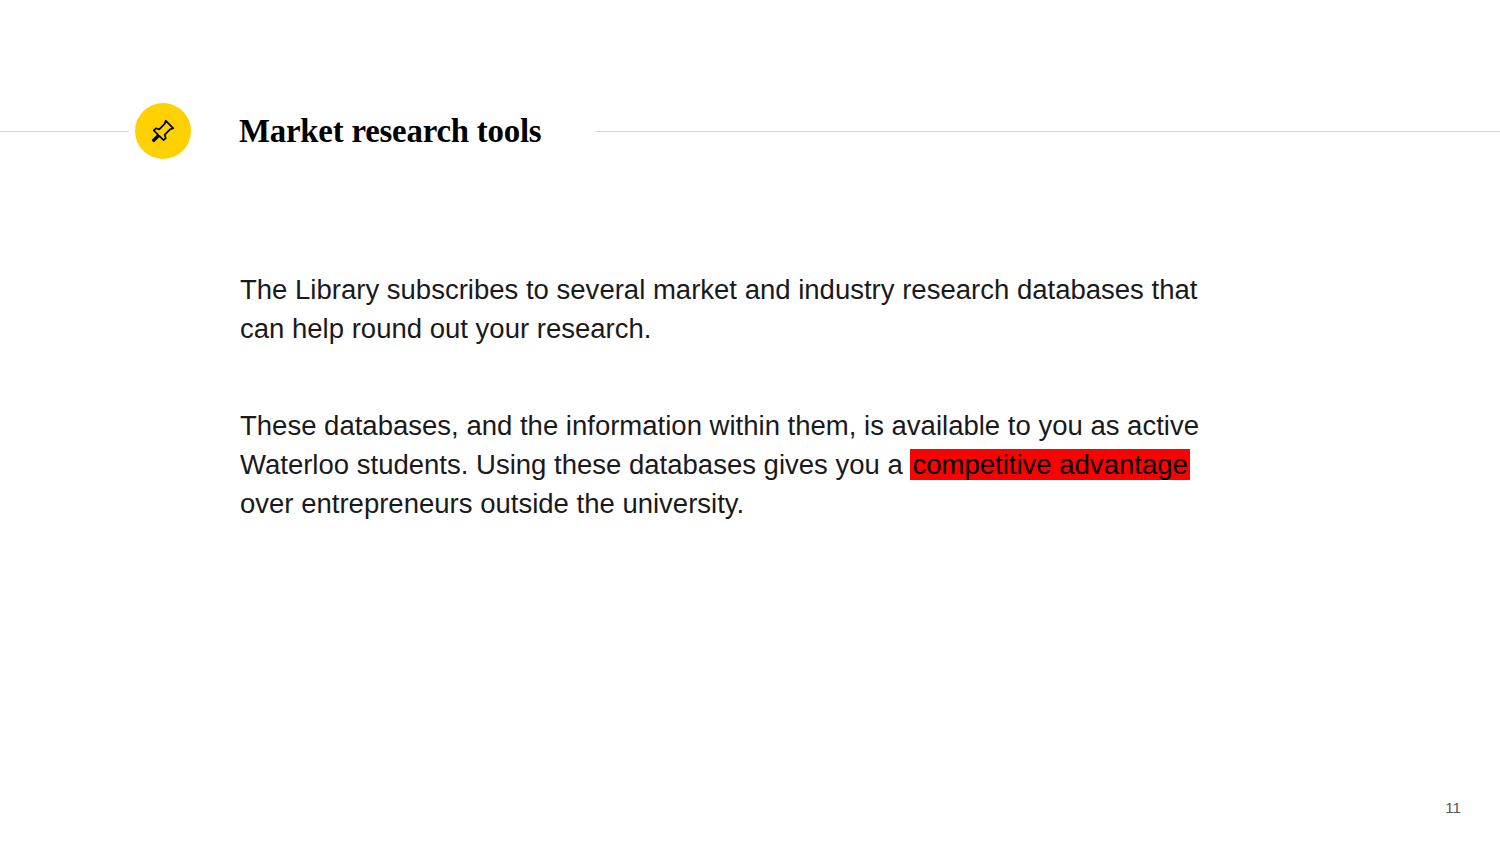Market research tools
The Library subscribes to several market and industry research databases that can help round out your research.
These databases, and the information within them, is available to you as active Waterloo students. Using these databases gives you a competitive advantage over entrepreneurs outside the university.
11